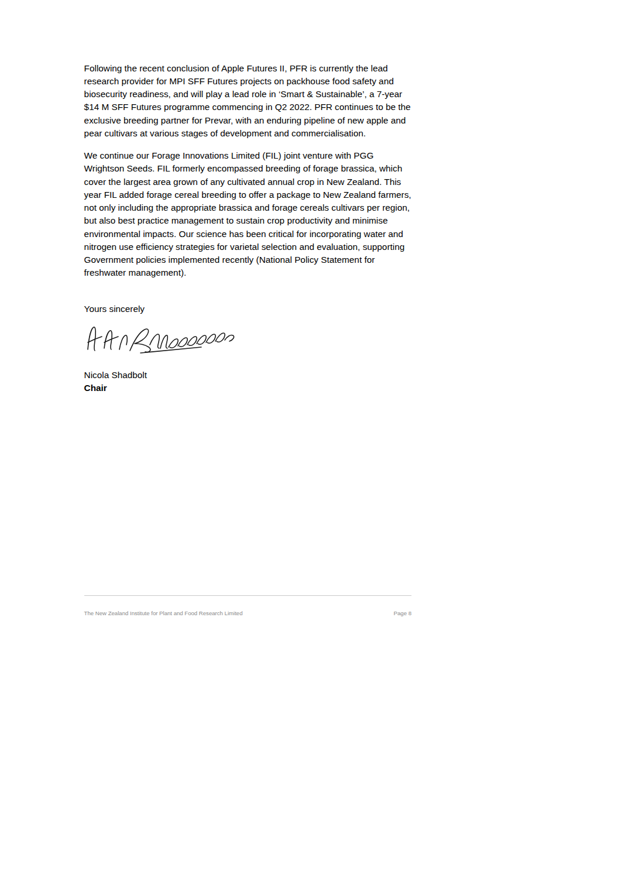Following the recent conclusion of Apple Futures II, PFR is currently the lead research provider for MPI SFF Futures projects on packhouse food safety and biosecurity readiness, and will play a lead role in ‘Smart & Sustainable’, a 7-year $14 M SFF Futures programme commencing in Q2 2022. PFR continues to be the exclusive breeding partner for Prevar, with an enduring pipeline of new apple and pear cultivars at various stages of development and commercialisation.
We continue our Forage Innovations Limited (FIL) joint venture with PGG Wrightson Seeds. FIL formerly encompassed breeding of forage brassica, which cover the largest area grown of any cultivated annual crop in New Zealand. This year FIL added forage cereal breeding to offer a package to New Zealand farmers, not only including the appropriate brassica and forage cereals cultivars per region, but also best practice management to sustain crop productivity and minimise environmental impacts. Our science has been critical for incorporating water and nitrogen use efficiency strategies for varietal selection and evaluation, supporting Government policies implemented recently (National Policy Statement for freshwater management).
Yours sincerely
Signature
Nicola Shadbolt
Chair
The New Zealand Institute for Plant and Food Research Limited Page 8